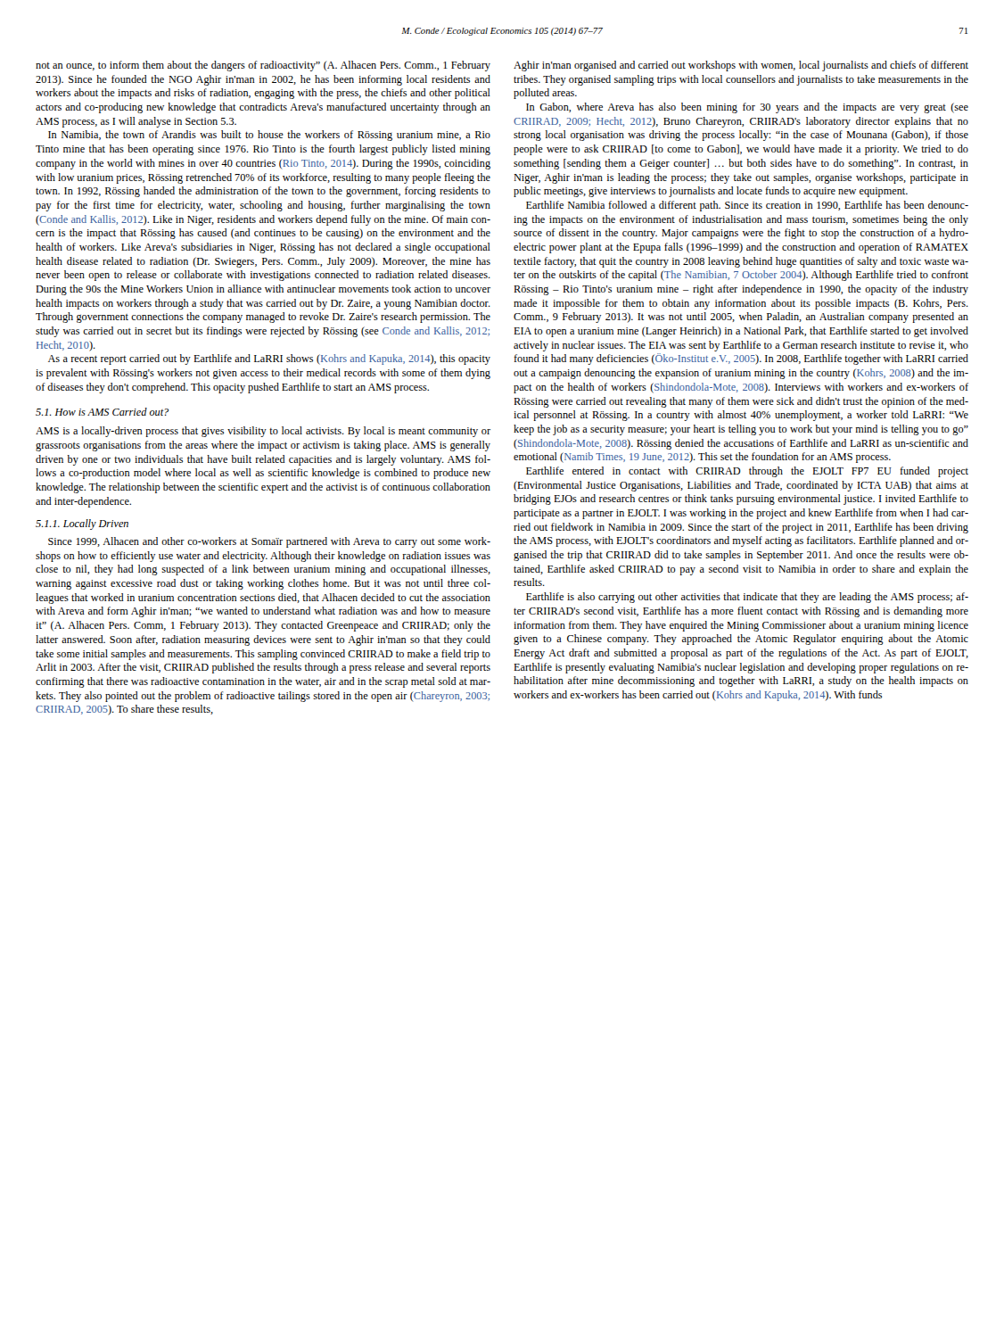M. Conde / Ecological Economics 105 (2014) 67–77
71
not an ounce, to inform them about the dangers of radioactivity” (A. Alhacen Pers. Comm., 1 February 2013). Since he founded the NGO Aghir in'man in 2002, he has been informing local residents and workers about the impacts and risks of radiation, engaging with the press, the chiefs and other political actors and co-producing new knowledge that contradicts Areva's manufactured uncertainty through an AMS process, as I will analyse in Section 5.3.
In Namibia, the town of Arandis was built to house the workers of Rössing uranium mine, a Rio Tinto mine that has been operating since 1976. Rio Tinto is the fourth largest publicly listed mining company in the world with mines in over 40 countries (Rio Tinto, 2014). During the 1990s, coinciding with low uranium prices, Rössing retrenched 70% of its workforce, resulting to many people fleeing the town. In 1992, Rössing handed the administration of the town to the government, forcing residents to pay for the first time for electricity, water, schooling and housing, further marginalising the town (Conde and Kallis, 2012). Like in Niger, residents and workers depend fully on the mine. Of main concern is the impact that Rössing has caused (and continues to be causing) on the environment and the health of workers. Like Areva's subsidiaries in Niger, Rössing has not declared a single occupational health disease related to radiation (Dr. Swiegers, Pers. Comm., July 2009). Moreover, the mine has never been open to release or collaborate with investigations connected to radiation related diseases. During the 90s the Mine Workers Union in alliance with antinuclear movements took action to uncover health impacts on workers through a study that was carried out by Dr. Zaire, a young Namibian doctor. Through government connections the company managed to revoke Dr. Zaire's research permission. The study was carried out in secret but its findings were rejected by Rössing (see Conde and Kallis, 2012; Hecht, 2010).
As a recent report carried out by Earthlife and LaRRI shows (Kohrs and Kapuka, 2014), this opacity is prevalent with Rössing's workers not given access to their medical records with some of them dying of diseases they don't comprehend. This opacity pushed Earthlife to start an AMS process.
5.1. How is AMS Carried out?
AMS is a locally-driven process that gives visibility to local activists. By local is meant community or grassroots organisations from the areas where the impact or activism is taking place. AMS is generally driven by one or two individuals that have built related capacities and is largely voluntary. AMS follows a co-production model where local as well as scientific knowledge is combined to produce new knowledge. The relationship between the scientific expert and the activist is of continuous collaboration and inter-dependence.
5.1.1. Locally Driven
Since 1999, Alhacen and other co-workers at Somaïr partnered with Areva to carry out some workshops on how to efficiently use water and electricity. Although their knowledge on radiation issues was close to nil, they had long suspected of a link between uranium mining and occupational illnesses, warning against excessive road dust or taking working clothes home. But it was not until three colleagues that worked in uranium concentration sections died, that Alhacen decided to cut the association with Areva and form Aghir in'man; “we wanted to understand what radiation was and how to measure it” (A. Alhacen Pers. Comm, 1 February 2013). They contacted Greenpeace and CRIIRAD; only the latter answered. Soon after, radiation measuring devices were sent to Aghir in'man so that they could take some initial samples and measurements. This sampling convinced CRIIRAD to make a field trip to Arlit in 2003. After the visit, CRIIRAD published the results through a press release and several reports confirming that there was radioactive contamination in the water, air and in the scrap metal sold at markets. They also pointed out the problem of radioactive tailings stored in the open air (Chareyron, 2003; CRIIRAD, 2005). To share these results,
Aghir in'man organised and carried out workshops with women, local journalists and chiefs of different tribes. They organised sampling trips with local counsellors and journalists to take measurements in the polluted areas.
In Gabon, where Areva has also been mining for 30 years and the impacts are very great (see CRIIRAD, 2009; Hecht, 2012), Bruno Chareyron, CRIIRAD's laboratory director explains that no strong local organisation was driving the process locally: “in the case of Mounana (Gabon), if those people were to ask CRIIRAD [to come to Gabon], we would have made it a priority. We tried to do something [sending them a Geiger counter] … but both sides have to do something”. In contrast, in Niger, Aghir in'man is leading the process; they take out samples, organise workshops, participate in public meetings, give interviews to journalists and locate funds to acquire new equipment.
Earthlife Namibia followed a different path. Since its creation in 1990, Earthlife has been denouncing the impacts on the environment of industrialisation and mass tourism, sometimes being the only source of dissent in the country. Major campaigns were the fight to stop the construction of a hydroelectric power plant at the Epupa falls (1996–1999) and the construction and operation of RAMATEX textile factory, that quit the country in 2008 leaving behind huge quantities of salty and toxic waste water on the outskirts of the capital (The Namibian, 7 October 2004). Although Earthlife tried to confront Rössing – Rio Tinto's uranium mine – right after independence in 1990, the opacity of the industry made it impossible for them to obtain any information about its possible impacts (B. Kohrs, Pers. Comm., 9 February 2013). It was not until 2005, when Paladin, an Australian company presented an EIA to open a uranium mine (Langer Heinrich) in a National Park, that Earthlife started to get involved actively in nuclear issues. The EIA was sent by Earthlife to a German research institute to revise it, who found it had many deficiencies (Öko-Institut e.V., 2005). In 2008, Earthlife together with LaRRI carried out a campaign denouncing the expansion of uranium mining in the country (Kohrs, 2008) and the impact on the health of workers (Shindondola-Mote, 2008). Interviews with workers and ex-workers of Rössing were carried out revealing that many of them were sick and didn't trust the opinion of the medical personnel at Rössing. In a country with almost 40% unemployment, a worker told LaRRI: “We keep the job as a security measure; your heart is telling you to work but your mind is telling you to go” (Shindondola-Mote, 2008). Rössing denied the accusations of Earthlife and LaRRI as un-scientific and emotional (Namib Times, 19 June, 2012). This set the foundation for an AMS process.
Earthlife entered in contact with CRIIRAD through the EJOLT FP7 EU funded project (Environmental Justice Organisations, Liabilities and Trade, coordinated by ICTA UAB) that aims at bridging EJOs and research centres or think tanks pursuing environmental justice. I invited Earthlife to participate as a partner in EJOLT. I was working in the project and knew Earthlife from when I had carried out fieldwork in Namibia in 2009. Since the start of the project in 2011, Earthlife has been driving the AMS process, with EJOLT's coordinators and myself acting as facilitators. Earthlife planned and organised the trip that CRIIRAD did to take samples in September 2011. And once the results were obtained, Earthlife asked CRIIRAD to pay a second visit to Namibia in order to share and explain the results.
Earthlife is also carrying out other activities that indicate that they are leading the AMS process; after CRIIRAD's second visit, Earthlife has a more fluent contact with Rössing and is demanding more information from them. They have enquired the Mining Commissioner about a uranium mining licence given to a Chinese company. They approached the Atomic Regulator enquiring about the Atomic Energy Act draft and submitted a proposal as part of the regulations of the Act. As part of EJOLT, Earthlife is presently evaluating Namibia's nuclear legislation and developing proper regulations on rehabilitation after mine decommissioning and together with LaRRI, a study on the health impacts on workers and ex-workers has been carried out (Kohrs and Kapuka, 2014). With funds